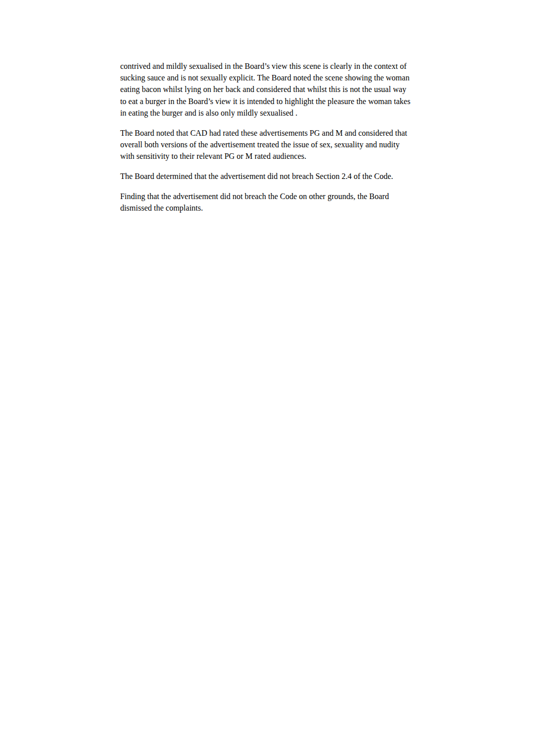contrived and mildly sexualised in the Board’s view this scene is clearly in the context of sucking sauce and is not sexually explicit. The Board noted the scene showing the woman eating bacon whilst lying on her back and considered that whilst this is not the usual way to eat a burger in the Board’s view it is intended to highlight the pleasure the woman takes in eating the burger and is also only mildly sexualised .
The Board noted that CAD had rated these advertisements PG and M and considered that overall both versions of the advertisement treated the issue of sex, sexuality and nudity with sensitivity to their relevant PG or M rated audiences.
The Board determined that the advertisement did not breach Section 2.4 of the Code.
Finding that the advertisement did not breach the Code on other grounds, the Board dismissed the complaints.